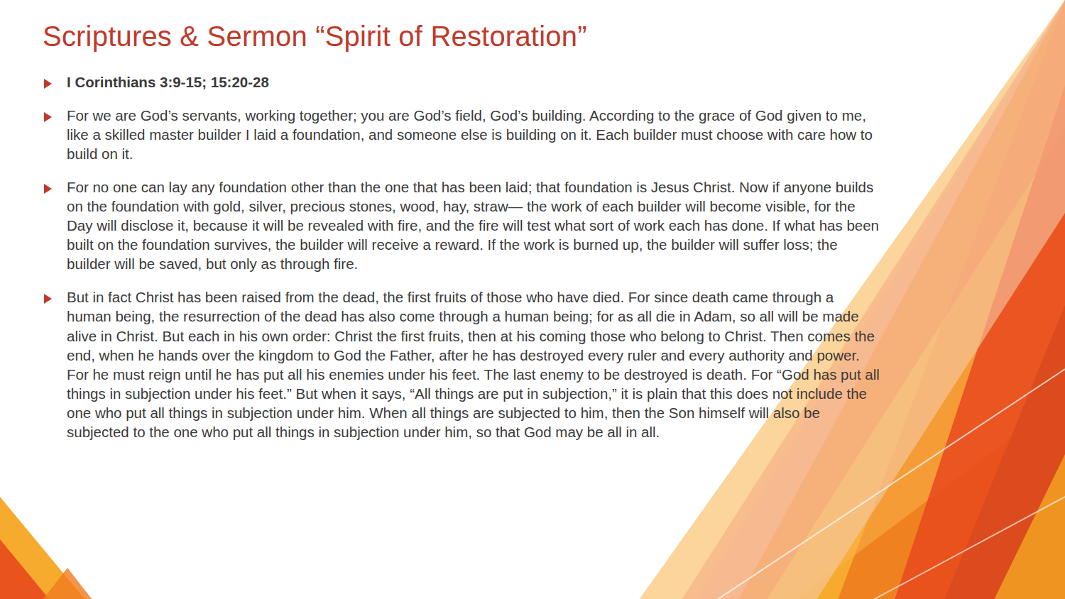Scriptures & Sermon “Spirit of Restoration”
I Corinthians 3:9-15; 15:20-28
For we are God’s servants, working together; you are God’s field, God’s building. According to the grace of God given to me, like a skilled master builder I laid a foundation, and someone else is building on it. Each builder must choose with care how to build on it.
For no one can lay any foundation other than the one that has been laid; that foundation is Jesus Christ. Now if anyone builds on the foundation with gold, silver, precious stones, wood, hay, straw— the work of each builder will become visible, for the Day will disclose it, because it will be revealed with fire, and the fire will test what sort of work each has done. If what has been built on the foundation survives, the builder will receive a reward. If the work is burned up, the builder will suffer loss; the builder will be saved, but only as through fire.
But in fact Christ has been raised from the dead, the first fruits of those who have died. For since death came through a human being, the resurrection of the dead has also come through a human being; for as all die in Adam, so all will be made alive in Christ. But each in his own order: Christ the first fruits, then at his coming those who belong to Christ. Then comes the end, when he hands over the kingdom to God the Father, after he has destroyed every ruler and every authority and power. For he must reign until he has put all his enemies under his feet. The last enemy to be destroyed is death. For “God has put all things in subjection under his feet.” But when it says, “All things are put in subjection,” it is plain that this does not include the one who put all things in subjection under him. When all things are subjected to him, then the Son himself will also be subjected to the one who put all things in subjection under him, so that God may be all in all.